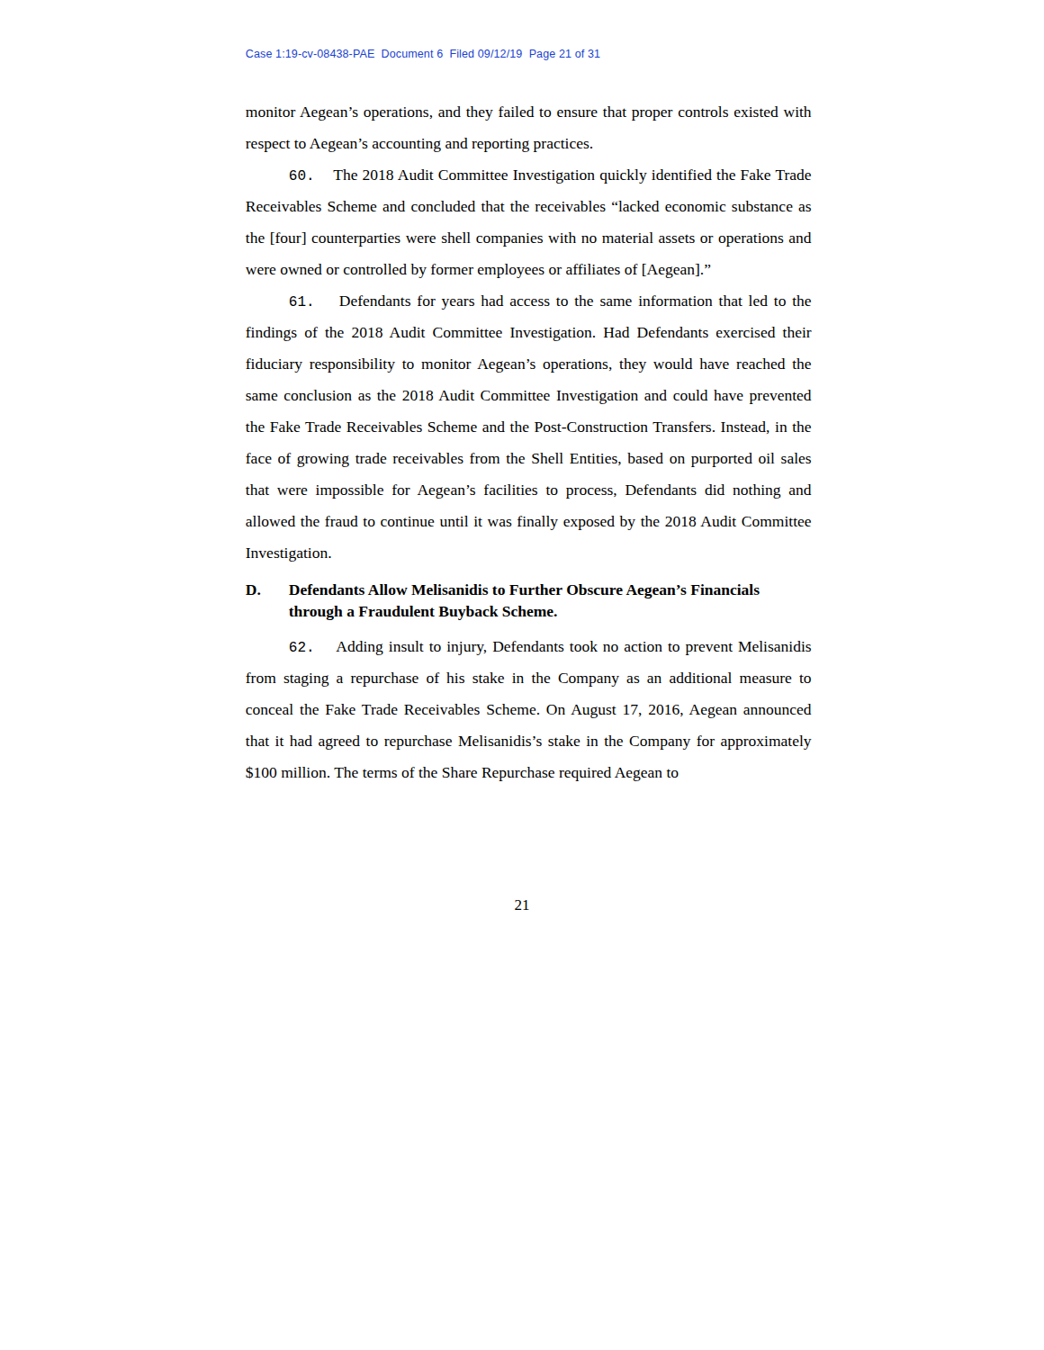Case 1:19-cv-08438-PAE Document 6 Filed 09/12/19 Page 21 of 31
monitor Aegean’s operations, and they failed to ensure that proper controls existed with respect to Aegean’s accounting and reporting practices.
60. The 2018 Audit Committee Investigation quickly identified the Fake Trade Receivables Scheme and concluded that the receivables “lacked economic substance as the [four] counterparties were shell companies with no material assets or operations and were owned or controlled by former employees or affiliates of [Aegean].”
61. Defendants for years had access to the same information that led to the findings of the 2018 Audit Committee Investigation. Had Defendants exercised their fiduciary responsibility to monitor Aegean’s operations, they would have reached the same conclusion as the 2018 Audit Committee Investigation and could have prevented the Fake Trade Receivables Scheme and the Post-Construction Transfers. Instead, in the face of growing trade receivables from the Shell Entities, based on purported oil sales that were impossible for Aegean’s facilities to process, Defendants did nothing and allowed the fraud to continue until it was finally exposed by the 2018 Audit Committee Investigation.
D. Defendants Allow Melisanidis to Further Obscure Aegean’s Financials through a Fraudulent Buyback Scheme.
62. Adding insult to injury, Defendants took no action to prevent Melisanidis from staging a repurchase of his stake in the Company as an additional measure to conceal the Fake Trade Receivables Scheme. On August 17, 2016, Aegean announced that it had agreed to repurchase Melisanidis’s stake in the Company for approximately $100 million. The terms of the Share Repurchase required Aegean to
21